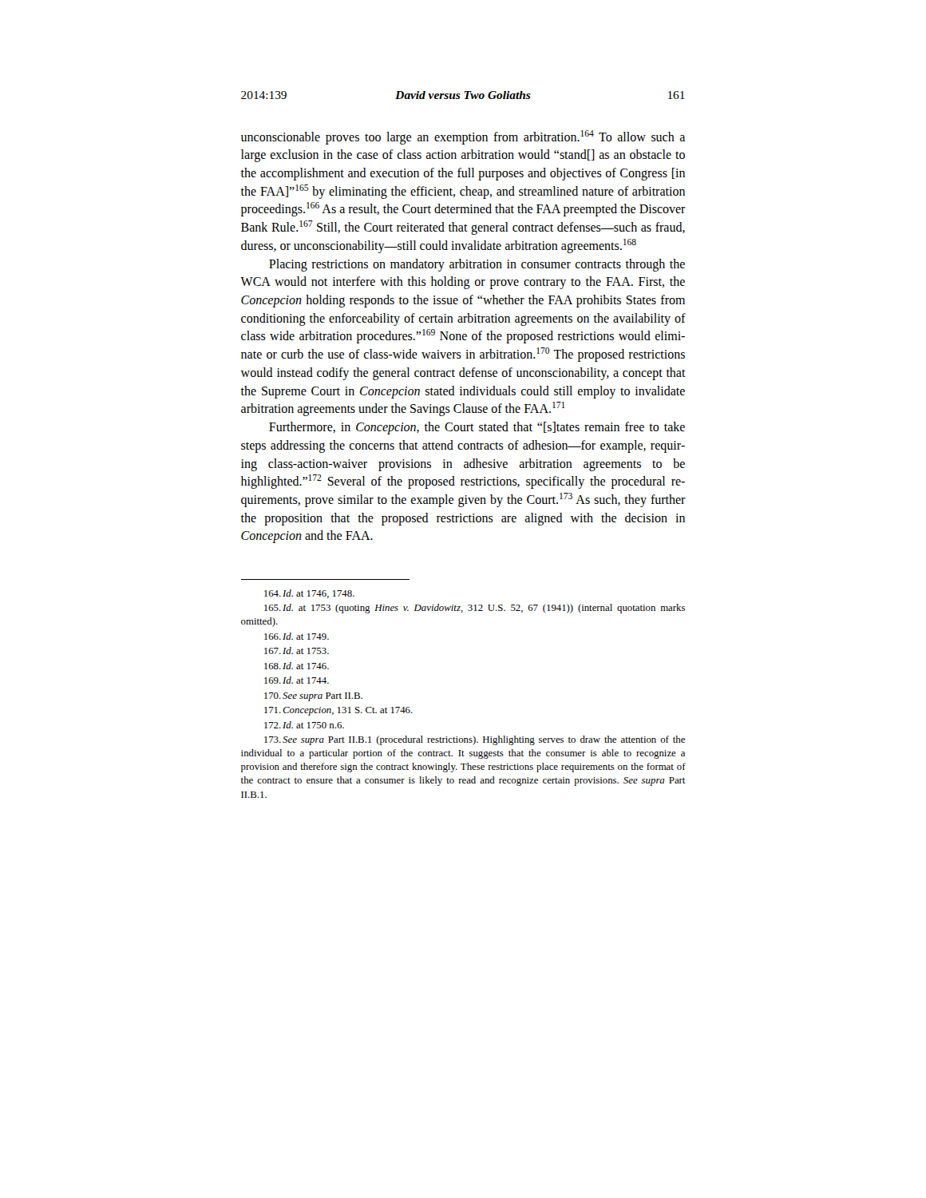2014:139
David versus Two Goliaths
161
unconscionable proves too large an exemption from arbitration.164 To allow such a large exclusion in the case of class action arbitration would “stand[] as an obstacle to the accomplishment and execution of the full purposes and objectives of Congress [in the FAA]”165 by eliminating the efficient, cheap, and streamlined nature of arbitration proceedings.166 As a result, the Court determined that the FAA preempted the Discover Bank Rule.167 Still, the Court reiterated that general contract defenses—such as fraud, duress, or unconscionability—still could invalidate arbitration agreements.168
Placing restrictions on mandatory arbitration in consumer contracts through the WCA would not interfere with this holding or prove contrary to the FAA. First, the Concepcion holding responds to the issue of “whether the FAA prohibits States from conditioning the enforceability of certain arbitration agreements on the availability of class wide arbitration procedures.”169 None of the proposed restrictions would eliminate or curb the use of class-wide waivers in arbitration.170 The proposed restrictions would instead codify the general contract defense of unconscionability, a concept that the Supreme Court in Concepcion stated individuals could still employ to invalidate arbitration agreements under the Savings Clause of the FAA.171
Furthermore, in Concepcion, the Court stated that “[s]tates remain free to take steps addressing the concerns that attend contracts of adhesion—for example, requiring class-action-waiver provisions in adhesive arbitration agreements to be highlighted.”172 Several of the proposed restrictions, specifically the procedural requirements, prove similar to the example given by the Court.173 As such, they further the proposition that the proposed restrictions are aligned with the decision in Concepcion and the FAA.
164. Id. at 1746, 1748.
165. Id. at 1753 (quoting Hines v. Davidowitz, 312 U.S. 52, 67 (1941)) (internal quotation marks omitted).
166. Id. at 1749.
167. Id. at 1753.
168. Id. at 1746.
169. Id. at 1744.
170. See supra Part II.B.
171. Concepcion, 131 S. Ct. at 1746.
172. Id. at 1750 n.6.
173. See supra Part II.B.1 (procedural restrictions). Highlighting serves to draw the attention of the individual to a particular portion of the contract. It suggests that the consumer is able to recognize a provision and therefore sign the contract knowingly. These restrictions place requirements on the format of the contract to ensure that a consumer is likely to read and recognize certain provisions. See supra Part II.B.1.